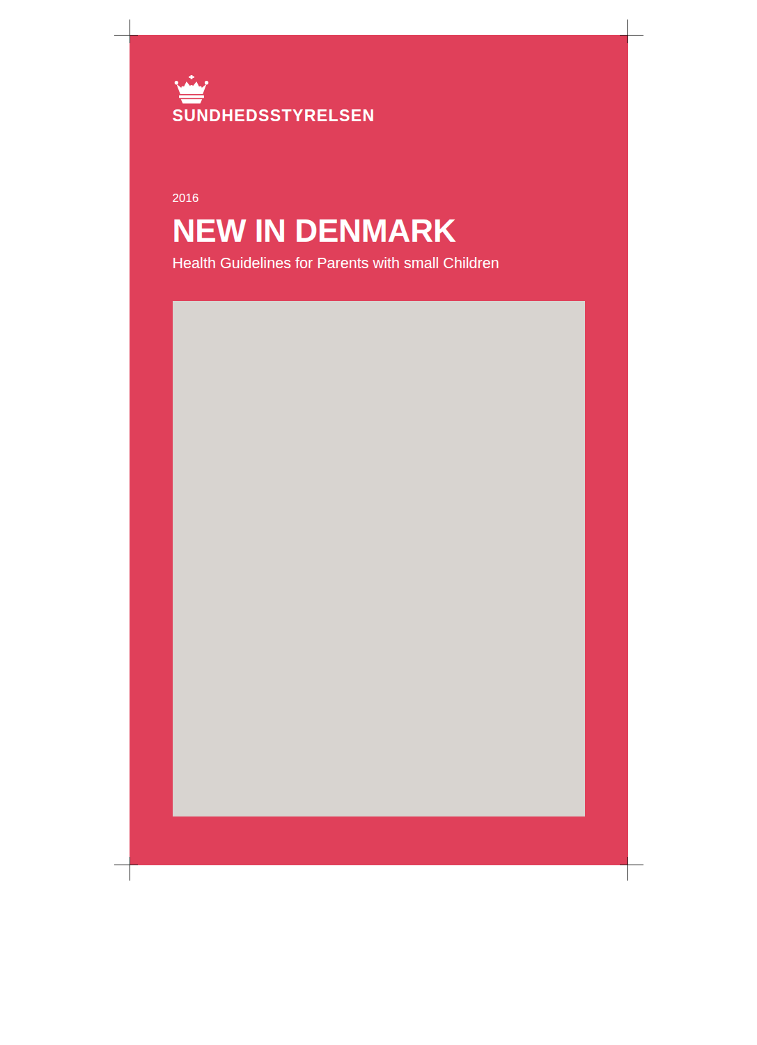SUNDHEDSSTYRELSEN
2016
New in Denmark
Health Guidelines for Parents with small Children